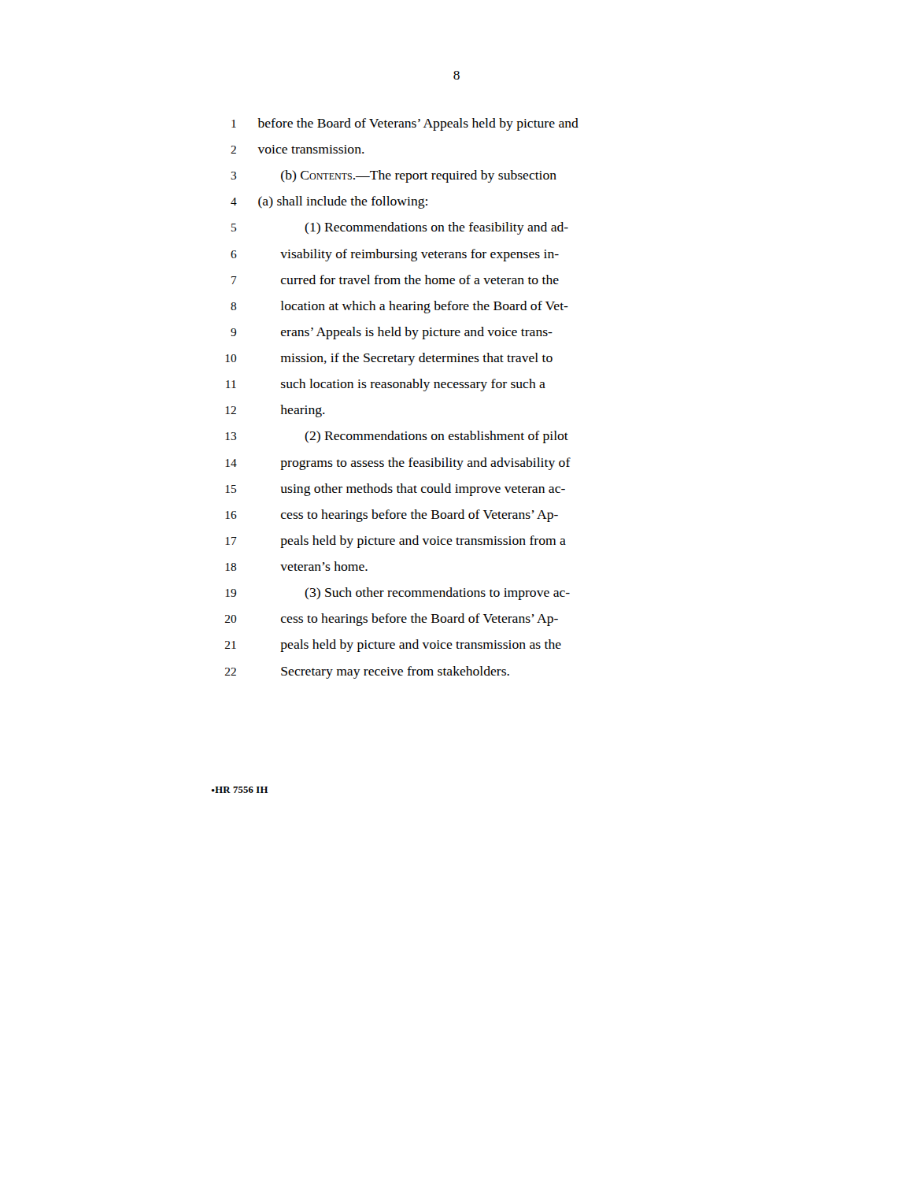8
before the Board of Veterans’ Appeals held by picture and
voice transmission.
(b) Contents.—The report required by subsection
(a) shall include the following:
(1) Recommendations on the feasibility and ad-
visability of reimbursing veterans for expenses in-
curred for travel from the home of a veteran to the
location at which a hearing before the Board of Vet-
erans’ Appeals is held by picture and voice trans-
mission, if the Secretary determines that travel to
such location is reasonably necessary for such a
hearing.
(2) Recommendations on establishment of pilot
programs to assess the feasibility and advisability of
using other methods that could improve veteran ac-
cess to hearings before the Board of Veterans’ Ap-
peals held by picture and voice transmission from a
veteran’s home.
(3) Such other recommendations to improve ac-
cess to hearings before the Board of Veterans’ Ap-
peals held by picture and voice transmission as the
Secretary may receive from stakeholders.
•HR 7556 IH